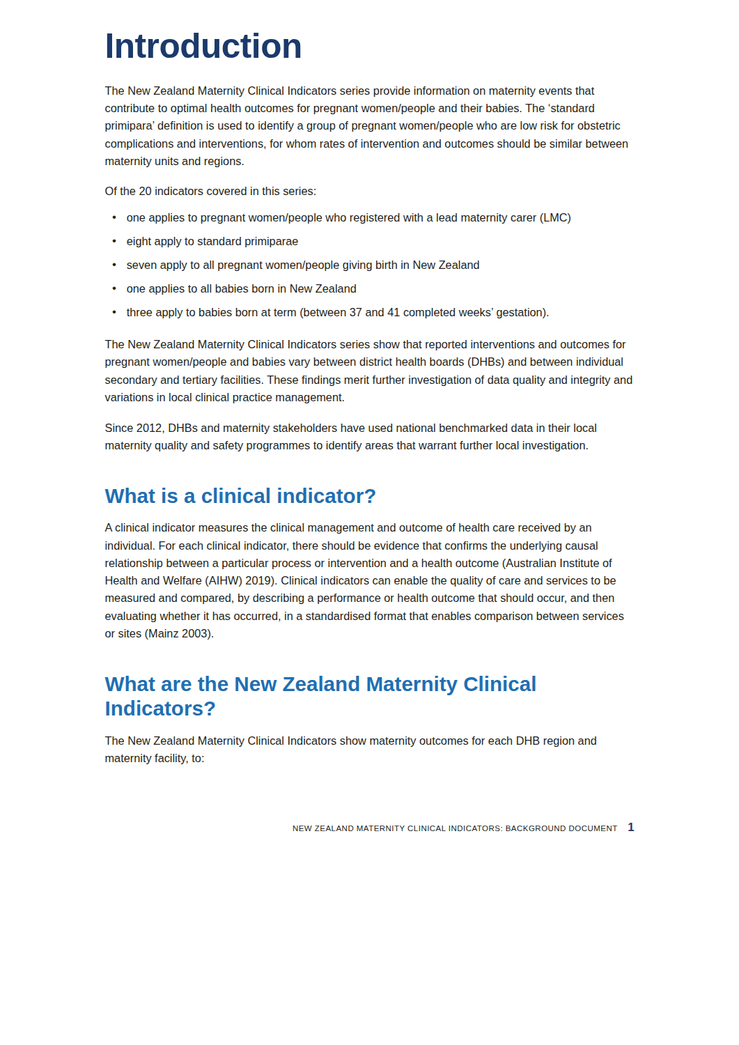Introduction
The New Zealand Maternity Clinical Indicators series provide information on maternity events that contribute to optimal health outcomes for pregnant women/people and their babies. The ‘standard primipara’ definition is used to identify a group of pregnant women/people who are low risk for obstetric complications and interventions, for whom rates of intervention and outcomes should be similar between maternity units and regions.
Of the 20 indicators covered in this series:
one applies to pregnant women/people who registered with a lead maternity carer (LMC)
eight apply to standard primiparae
seven apply to all pregnant women/people giving birth in New Zealand
one applies to all babies born in New Zealand
three apply to babies born at term (between 37 and 41 completed weeks’ gestation).
The New Zealand Maternity Clinical Indicators series show that reported interventions and outcomes for pregnant women/people and babies vary between district health boards (DHBs) and between individual secondary and tertiary facilities. These findings merit further investigation of data quality and integrity and variations in local clinical practice management.
Since 2012, DHBs and maternity stakeholders have used national benchmarked data in their local maternity quality and safety programmes to identify areas that warrant further local investigation.
What is a clinical indicator?
A clinical indicator measures the clinical management and outcome of health care received by an individual. For each clinical indicator, there should be evidence that confirms the underlying causal relationship between a particular process or intervention and a health outcome (Australian Institute of Health and Welfare (AIHW) 2019). Clinical indicators can enable the quality of care and services to be measured and compared, by describing a performance or health outcome that should occur, and then evaluating whether it has occurred, in a standardised format that enables comparison between services or sites (Mainz 2003).
What are the New Zealand Maternity Clinical Indicators?
The New Zealand Maternity Clinical Indicators show maternity outcomes for each DHB region and maternity facility, to:
New Zealand Maternity Clinical Indicators: Background Document 1